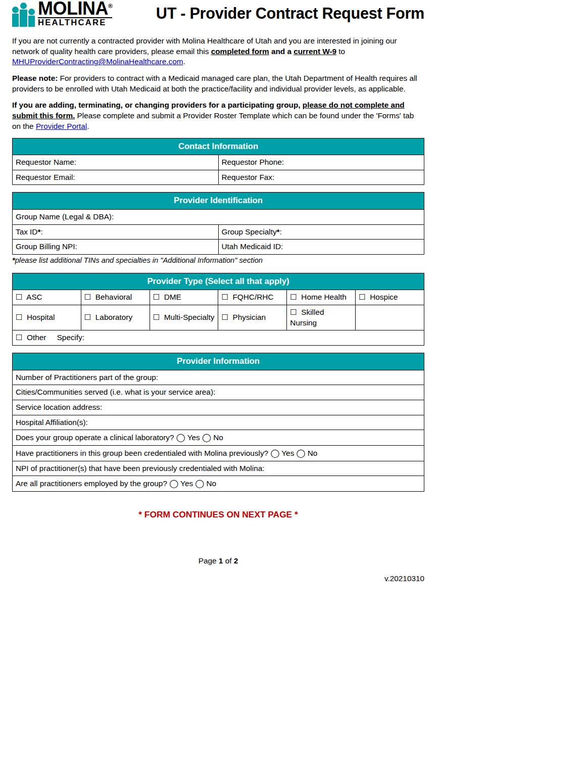MOLINA® HEALTHCARE
UT - Provider Contract Request Form
If you are not currently a contracted provider with Molina Healthcare of Utah and you are interested in joining our network of quality health care providers, please email this completed form and a current W-9 to MHUProviderContracting@MolinaHealthcare.com.
Please note: For providers to contract with a Medicaid managed care plan, the Utah Department of Health requires all providers to be enrolled with Utah Medicaid at both the practice/facility and individual provider levels, as applicable.
If you are adding, terminating, or changing providers for a participating group, please do not complete and submit this form. Please complete and submit a Provider Roster Template which can be found under the 'Forms' tab on the Provider Portal.
| Contact Information |
| --- |
| Requestor Name: | Requestor Phone: |
| Requestor Email: | Requestor Fax: |
| Provider Identification |
| --- |
| Group Name (Legal & DBA): |
| Tax ID * : | Group Specialty * : |
| Group Billing NPI: | Utah Medicaid ID: |
*please list additional TINs and specialties in "Additional Information" section
| Provider Type (Select all that apply) |
| --- |
| ☐ ASC | ☐ Behavioral | ☐ DME | ☐ FQHC/RHC | ☐ Home Health | ☐ Hospice |
| ☐ Hospital | ☐ Laboratory | ☐ Multi-Specialty | ☐ Physician | ☐ Skilled Nursing | |
| ☐ Other Specify: |
| Provider Information |
| --- |
| Number of Practitioners part of the group: |
| Cities/Communities served (i.e. what is your service area): |
| Service location address: |
| Hospital Affiliation(s): |
| Does your group operate a clinical laboratory? ◯ Yes ◯ No |
| Have practitioners in this group been credentialed with Molina previously? ◯ Yes ◯ No |
| NPI of practitioner(s) that have been previously credentialed with Molina: |
| Are all practitioners employed by the group? ◯ Yes ◯ No |
* FORM CONTINUES ON NEXT PAGE *
Page 1 of 2
v.20210310